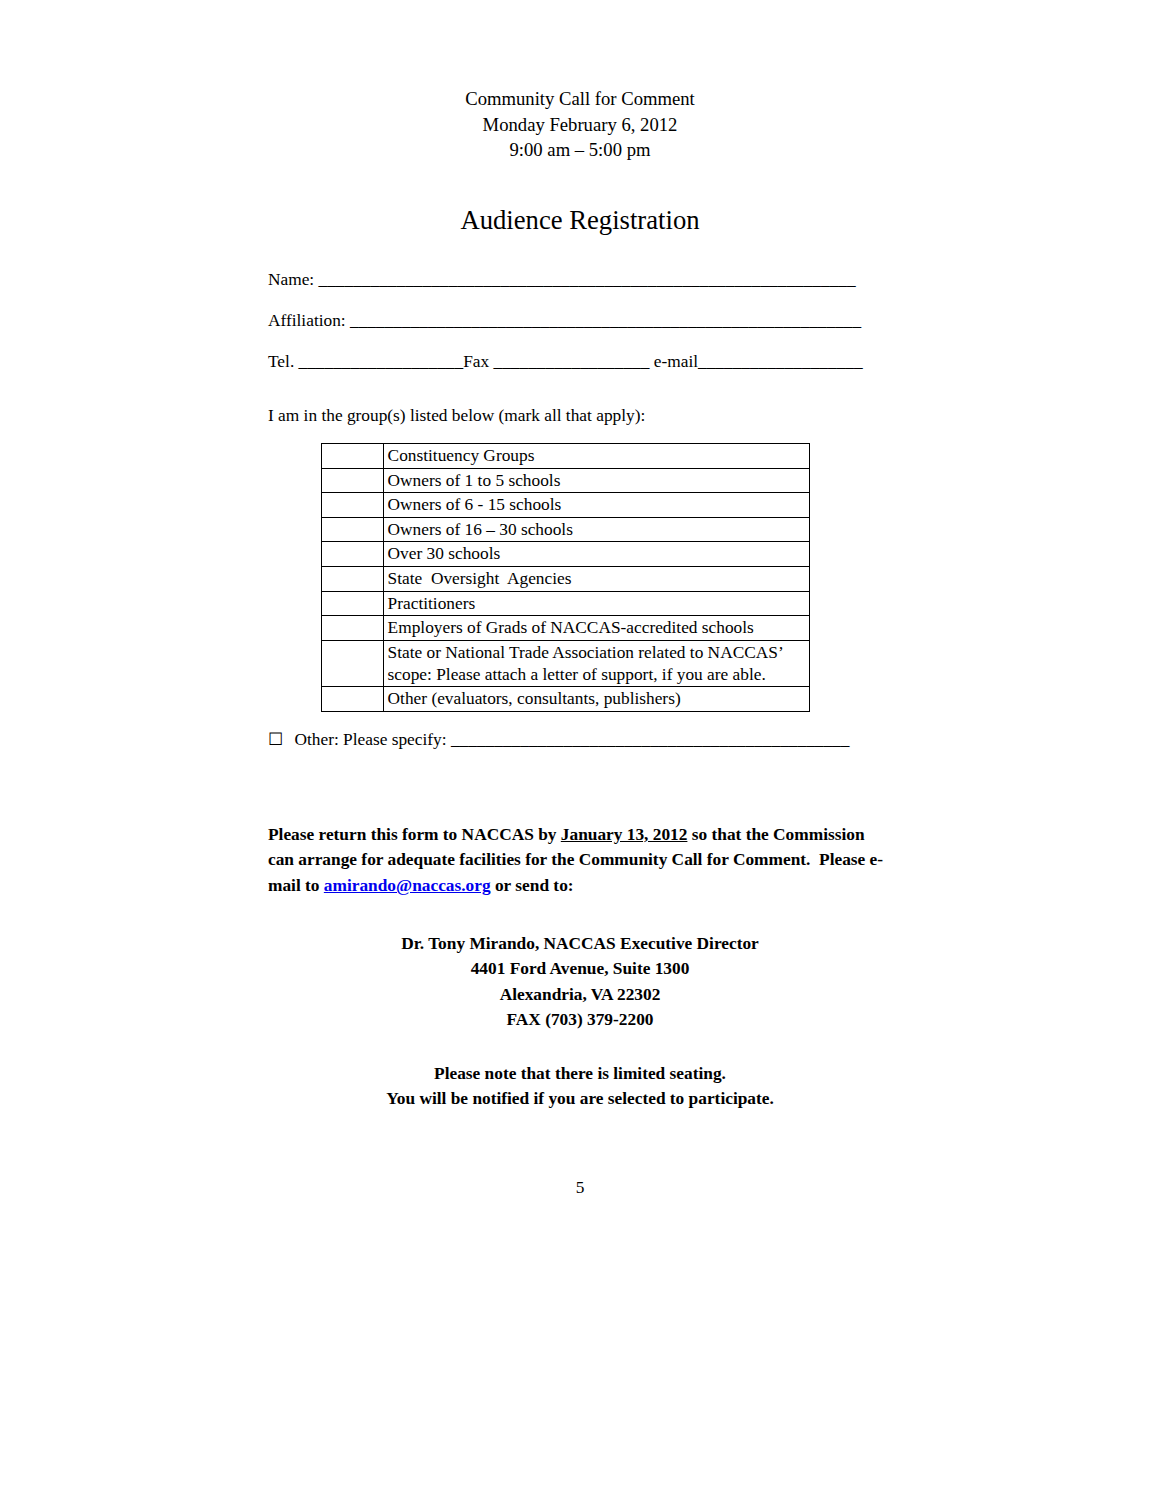Community Call for Comment
Monday February 6, 2012
9:00 am – 5:00 pm
Audience Registration
Name: ______________________________________________________________
Affiliation: ___________________________________________________________
Tel. ___________________Fax __________________ e-mail___________________
I am in the group(s) listed below (mark all that apply):
| | Constituency Groups |
| | Owners of 1 to 5 schools |
| | Owners of 6 - 15 schools |
| | Owners of 16 – 30 schools |
| | Over 30 schools |
| | State Oversight Agencies |
| | Practitioners |
| | Employers of Grads of NACCAS-accredited schools |
| | State or National Trade Association related to NACCAS’ scope: Please attach a letter of support, if you are able. |
| | Other (evaluators, consultants, publishers) |
☐Other: Please specify: ______________________________________________
Please return this form to NACCAS by January 13, 2012 so that the Commission can arrange for adequate facilities for the Community Call for Comment. Please e-mail to amirando@naccas.org or send to:
Dr. Tony Mirando, NACCAS Executive Director
4401 Ford Avenue, Suite 1300
Alexandria, VA 22302
FAX (703) 379-2200
Please note that there is limited seating.
You will be notified if you are selected to participate.
5